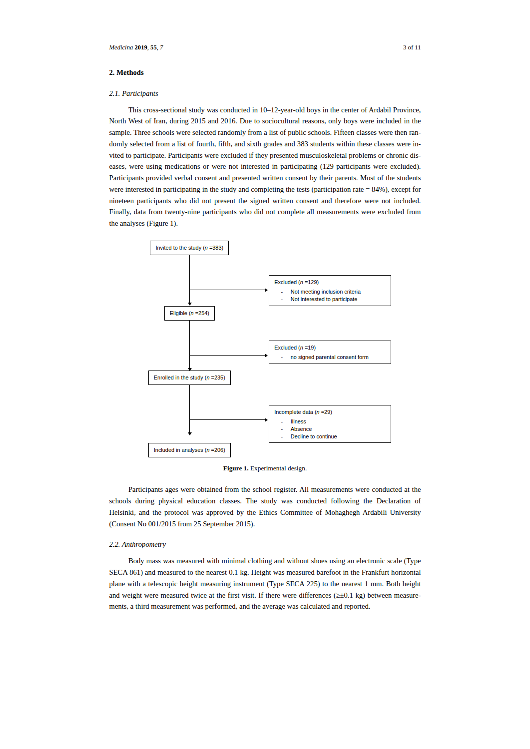Medicina 2019, 55, 7
3 of 11
2. Methods
2.1. Participants
This cross-sectional study was conducted in 10–12-year-old boys in the center of Ardabil Province, North West of Iran, during 2015 and 2016. Due to sociocultural reasons, only boys were included in the sample. Three schools were selected randomly from a list of public schools. Fifteen classes were then randomly selected from a list of fourth, fifth, and sixth grades and 383 students within these classes were invited to participate. Participants were excluded if they presented musculoskeletal problems or chronic diseases, were using medications or were not interested in participating (129 participants were excluded). Participants provided verbal consent and presented written consent by their parents. Most of the students were interested in participating in the study and completing the tests (participation rate = 84%), except for nineteen participants who did not present the signed written consent and therefore were not included. Finally, data from twenty-nine participants who did not complete all measurements were excluded from the analyses (Figure 1).
Invited to the study (n =383)
Excluded (n =129)
Not meeting inclusion criteria
Not interested to participate
Eligible (n =254)
Excluded (n =19)
no signed parental consent form
Enrolled in the study (n =235)
Incomplete data (n =29)
Illness
Absence
Decline to continue
Included in analyses (n =206)
Figure 1. Experimental design.
Participants ages were obtained from the school register. All measurements were conducted at the schools during physical education classes. The study was conducted following the Declaration of Helsinki, and the protocol was approved by the Ethics Committee of Mohaghegh Ardabili University (Consent No 001/2015 from 25 September 2015).
2.2. Anthropometry
Body mass was measured with minimal clothing and without shoes using an electronic scale (Type SECA 861) and measured to the nearest 0.1 kg. Height was measured barefoot in the Frankfurt horizontal plane with a telescopic height measuring instrument (Type SECA 225) to the nearest 1 mm. Both height and weight were measured twice at the first visit. If there were differences (≥±0.1 kg) between measurements, a third measurement was performed, and the average was calculated and reported.